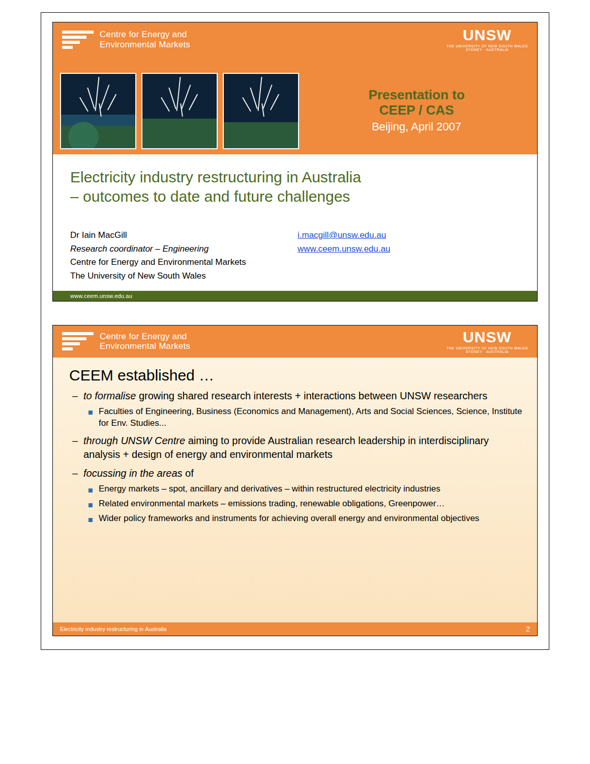Centre for Energy and
Environmental Markets
UNSW
THE UNIVERSITY OF NEW SOUTH WALES
SYDNEY · AUSTRALIA
Presentation to
CEEP / CAS
Beijing, April 2007
Electricity industry restructuring in Australia
– outcomes to date and future challenges
Dr Iain MacGill
i.macgill@unsw.edu.au
Research coordinator – Engineering
www.ceem.unsw.edu.au
Centre for Energy and Environmental Markets
The University of New South Wales
www.ceem.unsw.edu.au
Centre for Energy and
Environmental Markets
UNSW
THE UNIVERSITY OF NEW SOUTH WALES
SYDNEY · AUSTRALIA
CEEM established …
to formalise growing shared research interests + interactions between UNSW researchers
Faculties of Engineering, Business (Economics and Management), Arts and Social Sciences, Science, Institute for Env. Studies...
through UNSW Centre aiming to provide Australian research leadership in interdisciplinary analysis + design of energy and environmental markets
focussing in the areas of
Energy markets – spot, ancillary and derivatives – within restructured electricity industries
Related environmental markets – emissions trading, renewable obligations, Greenpower…
Wider policy frameworks and instruments for achieving overall energy and environmental objectives
Electricity industry restructuring in Australia 2